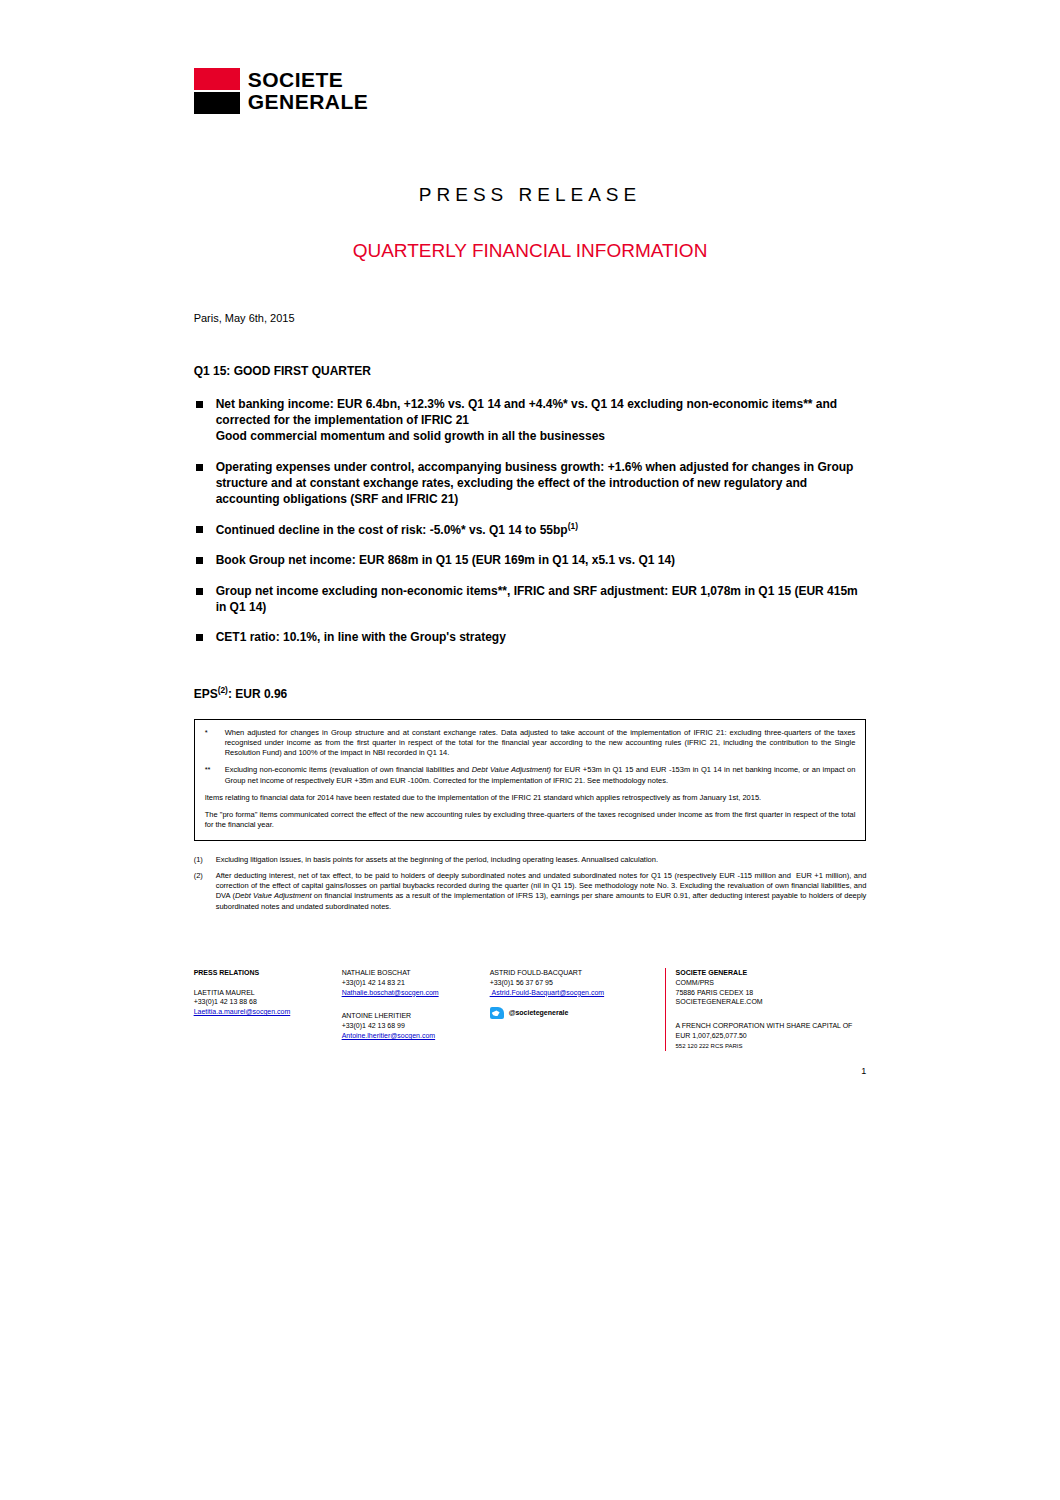SOCIETE
GENERALE
PRESS RELEASE
QUARTERLY FINANCIAL INFORMATION
Paris, May 6th, 2015
Q1 15: GOOD FIRST QUARTER
Net banking income: EUR 6.4bn, +12.3% vs. Q1 14 and +4.4%* vs. Q1 14 excluding non-economic items** and corrected for the implementation of IFRIC 21
Good commercial momentum and solid growth in all the businesses
Operating expenses under control, accompanying business growth: +1.6% when adjusted for changes in Group structure and at constant exchange rates, excluding the effect of the introduction of new regulatory and accounting obligations (SRF and IFRIC 21)
Continued decline in the cost of risk: -5.0%* vs. Q1 14 to 55bp(1)
Book Group net income: EUR 868m in Q1 15 (EUR 169m in Q1 14, x5.1 vs. Q1 14)
Group net income excluding non-economic items**, IFRIC and SRF adjustment: EUR 1,078m in Q1 15 (EUR 415m in Q1 14)
CET1 ratio: 10.1%, in line with the Group's strategy
EPS(2): EUR 0.96
*When adjusted for changes in Group structure and at constant exchange rates. Data adjusted to take account of the implementation of IFRIC 21: excluding three-quarters of the taxes recognised under income as from the first quarter in respect of the total for the financial year according to the new accounting rules (IFRIC 21, including the contribution to the Single Resolution Fund) and 100% of the impact in NBI recorded in Q1 14.
**Excluding non-economic items (revaluation of own financial liabilities and Debt Value Adjustment) for EUR +53m in Q1 15 and EUR -153m in Q1 14 in net banking income, or an impact on Group net income of respectively EUR +35m and EUR -100m. Corrected for the implementation of IFRIC 21. See methodology notes.
Items relating to financial data for 2014 have been restated due to the implementation of the IFRIC 21 standard which applies retrospectively as from January 1st, 2015.
The "pro forma" items communicated correct the effect of the new accounting rules by excluding three-quarters of the taxes recognised under income as from the first quarter in respect of the total for the financial year.
Excluding litigation issues, in basis points for assets at the beginning of the period, including operating leases. Annualised calculation.
After deducting interest, net of tax effect, to be paid to holders of deeply subordinated notes and undated subordinated notes for Q1 15 (respectively EUR -115 million and EUR +1 million), and correction of the effect of capital gains/losses on partial buybacks recorded during the quarter (nil in Q1 15). See methodology note No. 3. Excluding the revaluation of own financial liabilities, and DVA (Debt Value Adjustment on financial instruments as a result of the implementation of IFRS 13), earnings per share amounts to EUR 0.91, after deducting interest payable to holders of deeply subordinated notes and undated subordinated notes.
PRESS RELATIONS
LAETITIA MAUREL
+33(0)1 42 13 88 68
Laetitia.a.maurel@socgen.com
NATHALIE BOSCHAT
+33(0)1 42 14 83 21
Nathalie.boschat@socgen.com
ANTOINE LHERITIER
+33(0)1 42 13 68 99
Antoine.lheritier@socgen.com
ASTRID FOULD-BACQUART
+33(0)1 56 37 67 95
Astrid.Fould-Bacquart@socgen.com
@societegenerale
SOCIETE GENERALE
COMM/PRS
75886 PARIS CEDEX 18
SOCIETEGENERALE.COM
A FRENCH CORPORATION WITH SHARE CAPITAL OF
EUR 1,007,625,077.50
552 120 222 RCS PARIS
1